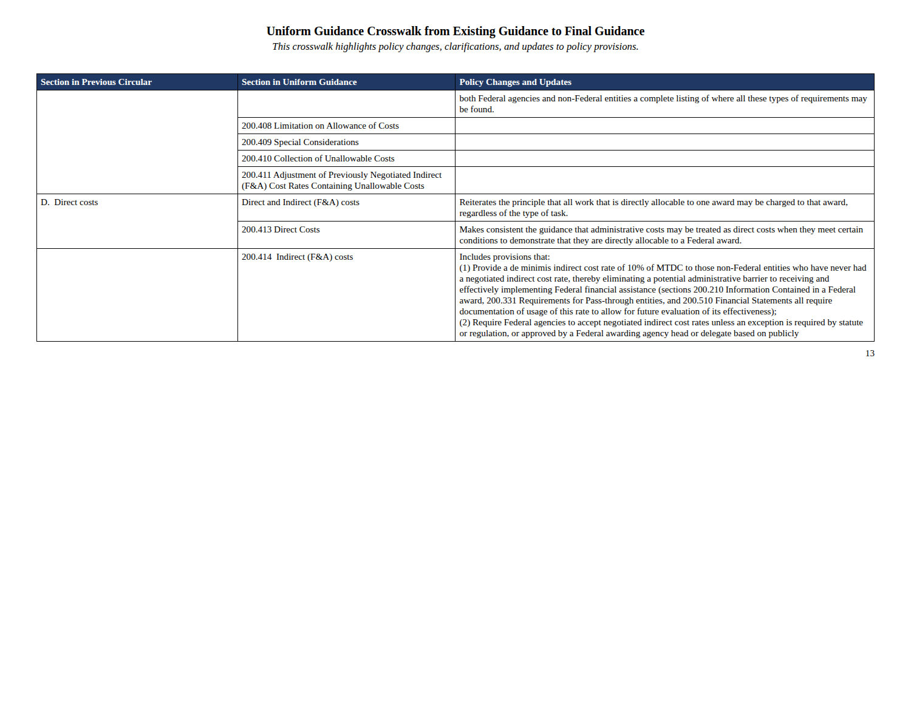Uniform Guidance Crosswalk from Existing Guidance to Final Guidance
This crosswalk highlights policy changes, clarifications, and updates to policy provisions.
| Section in Previous Circular | Section in Uniform Guidance | Policy Changes and Updates |
| --- | --- | --- |
| | | both Federal agencies and non-Federal entities a complete listing of where all these types of requirements may be found. |
| | 200.408 Limitation on Allowance of Costs | |
| | 200.409 Special Considerations | |
| | 200.410 Collection of Unallowable Costs | |
| | 200.411 Adjustment of Previously Negotiated Indirect (F&A) Cost Rates Containing Unallowable Costs | |
| D. Direct costs | Direct and Indirect (F&A) costs | Reiterates the principle that all work that is directly allocable to one award may be charged to that award, regardless of the type of task. |
| | 200.413 Direct Costs | Makes consistent the guidance that administrative costs may be treated as direct costs when they meet certain conditions to demonstrate that they are directly allocable to a Federal award. |
| | 200.414 Indirect (F&A) costs | Includes provisions that: (1) Provide a de minimis indirect cost rate of 10% of MTDC to those non-Federal entities who have never had a negotiated indirect cost rate, thereby eliminating a potential administrative barrier to receiving and effectively implementing Federal financial assistance (sections 200.210 Information Contained in a Federal award, 200.331 Requirements for Pass-through entities, and 200.510 Financial Statements all require documentation of usage of this rate to allow for future evaluation of its effectiveness); (2) Require Federal agencies to accept negotiated indirect cost rates unless an exception is required by statute or regulation, or approved by a Federal awarding agency head or delegate based on publicly |
13